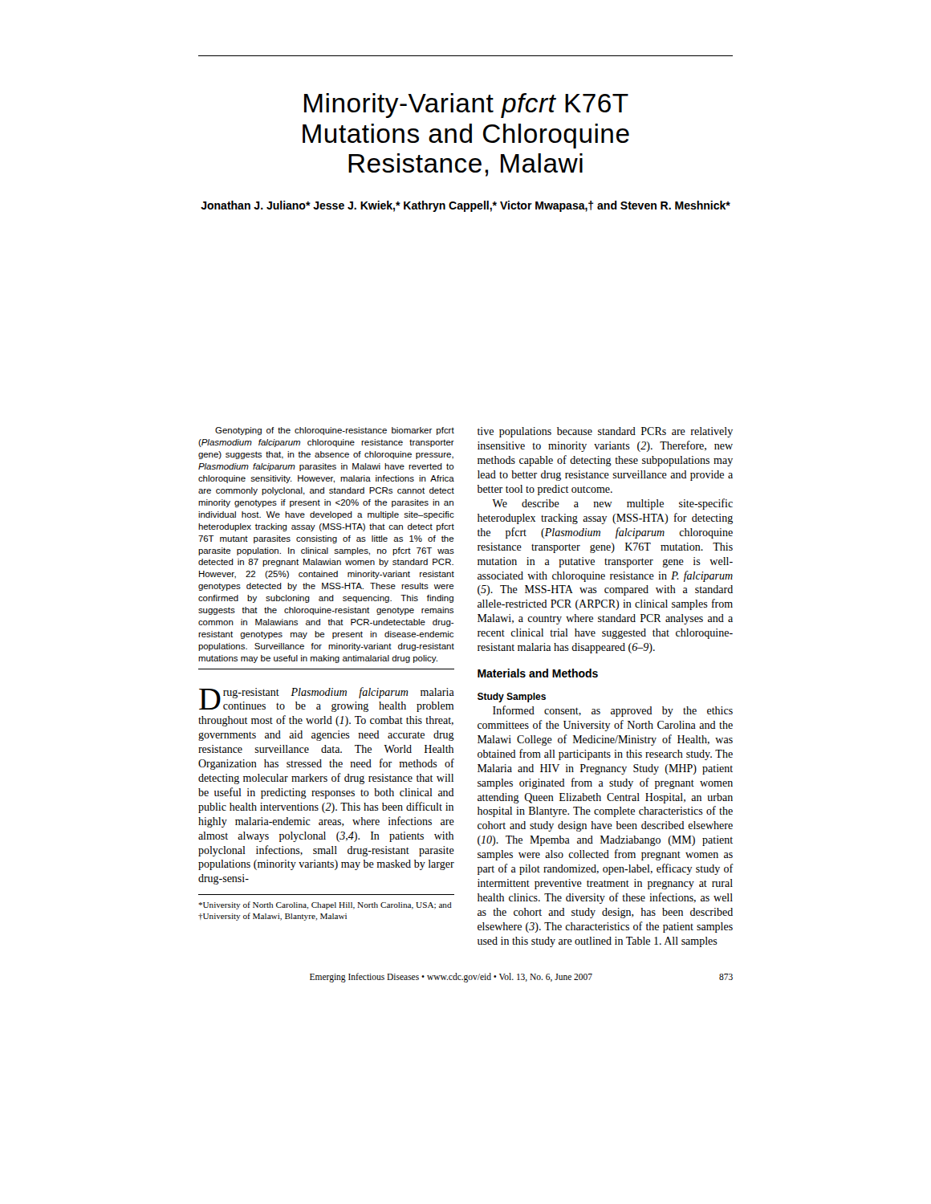Minority-Variant pfcrt K76T
Mutations and Chloroquine
Resistance, Malawi
Jonathan J. Juliano* Jesse J. Kwiek,* Kathryn Cappell,* Victor Mwapasa,† and Steven R. Meshnick*
Genotyping of the chloroquine-resistance biomarker pfcrt (Plasmodium falciparum chloroquine resistance transporter gene) suggests that, in the absence of chloroquine pressure, Plasmodium falciparum parasites in Malawi have reverted to chloroquine sensitivity. However, malaria infections in Africa are commonly polyclonal, and standard PCRs cannot detect minority genotypes if present in <20% of the parasites in an individual host. We have developed a multiple site–specific heteroduplex tracking assay (MSS-HTA) that can detect pfcrt 76T mutant parasites consisting of as little as 1% of the parasite population. In clinical samples, no pfcrt 76T was detected in 87 pregnant Malawian women by standard PCR. However, 22 (25%) contained minority-variant resistant genotypes detected by the MSS-HTA. These results were confirmed by subcloning and sequencing. This finding suggests that the chloroquine-resistant genotype remains common in Malawians and that PCR-undetectable drug-resistant genotypes may be present in disease-endemic populations. Surveillance for minority-variant drug-resistant mutations may be useful in making antimalarial drug policy.
Drug-resistant Plasmodium falciparum malaria continues to be a growing health problem throughout most of the world (1). To combat this threat, governments and aid agencies need accurate drug resistance surveillance data. The World Health Organization has stressed the need for methods of detecting molecular markers of drug resistance that will be useful in predicting responses to both clinical and public health interventions (2). This has been difficult in highly malaria-endemic areas, where infections are almost always polyclonal (3,4). In patients with polyclonal infections, small drug-resistant parasite populations (minority variants) may be masked by larger drug-sensi-
*University of North Carolina, Chapel Hill, North Carolina, USA; and †University of Malawi, Blantyre, Malawi
tive populations because standard PCRs are relatively insensitive to minority variants (2). Therefore, new methods capable of detecting these subpopulations may lead to better drug resistance surveillance and provide a better tool to predict outcome.
We describe a new multiple site-specific heteroduplex tracking assay (MSS-HTA) for detecting the pfcrt (Plasmodium falciparum chloroquine resistance transporter gene) K76T mutation. This mutation in a putative transporter gene is well-associated with chloroquine resistance in P. falciparum (5). The MSS-HTA was compared with a standard allele-restricted PCR (ARPCR) in clinical samples from Malawi, a country where standard PCR analyses and a recent clinical trial have suggested that chloroquine-resistant malaria has disappeared (6–9).
Materials and Methods
Study Samples
Informed consent, as approved by the ethics committees of the University of North Carolina and the Malawi College of Medicine/Ministry of Health, was obtained from all participants in this research study. The Malaria and HIV in Pregnancy Study (MHP) patient samples originated from a study of pregnant women attending Queen Elizabeth Central Hospital, an urban hospital in Blantyre. The complete characteristics of the cohort and study design have been described elsewhere (10). The Mpemba and Madziabango (MM) patient samples were also collected from pregnant women as part of a pilot randomized, open-label, efficacy study of intermittent preventive treatment in pregnancy at rural health clinics. The diversity of these infections, as well as the cohort and study design, has been described elsewhere (3). The characteristics of the patient samples used in this study are outlined in Table 1. All samples
Emerging Infectious Diseases • www.cdc.gov/eid • Vol. 13, No. 6, June 2007
873